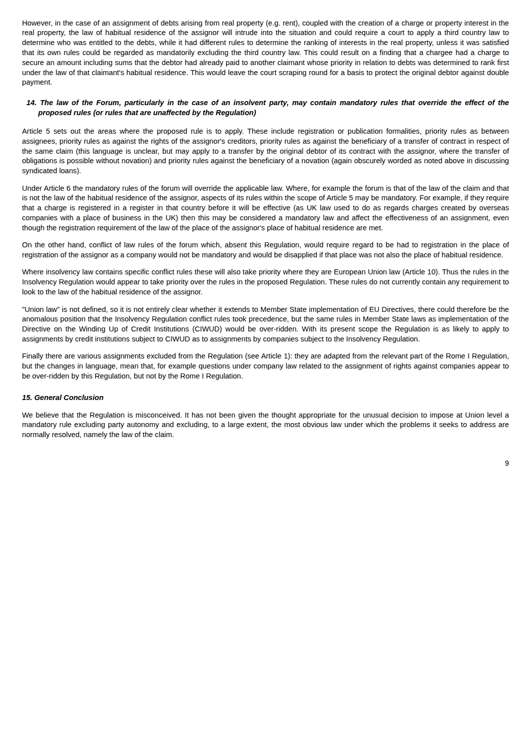However, in the case of an assignment of debts arising from real property (e.g. rent), coupled with the creation of a charge or property interest in the real property, the law of habitual residence of the assignor will intrude into the situation and could require a court to apply a third country law to determine who was entitled to the debts, while it had different rules to determine the ranking of interests in the real property, unless it was satisfied that its own rules could be regarded as mandatorily excluding the third country law. This could result on a finding that a chargee had a charge to secure an amount including sums that the debtor had already paid to another claimant whose priority in relation to debts was determined to rank first under the law of that claimant's habitual residence. This would leave the court scraping round for a basis to protect the original debtor against double payment.
14. The law of the Forum, particularly in the case of an insolvent party, may contain mandatory rules that override the effect of the proposed rules (or rules that are unaffected by the Regulation)
Article 5 sets out the areas where the proposed rule is to apply. These include registration or publication formalities, priority rules as between assignees, priority rules as against the rights of the assignor's creditors, priority rules as against the beneficiary of a transfer of contract in respect of the same claim (this language is unclear, but may apply to a transfer by the original debtor of its contract with the assignor, where the transfer of obligations is possible without novation) and priority rules against the beneficiary of a novation (again obscurely worded as noted above in discussing syndicated loans).
Under Article 6 the mandatory rules of the forum will override the applicable law. Where, for example the forum is that of the law of the claim and that is not the law of the habitual residence of the assignor, aspects of its rules within the scope of Article 5 may be mandatory. For example, if they require that a charge is registered in a register in that country before it will be effective (as UK law used to do as regards charges created by overseas companies with a place of business in the UK) then this may be considered a mandatory law and affect the effectiveness of an assignment, even though the registration requirement of the law of the place of the assignor's place of habitual residence are met.
On the other hand, conflict of law rules of the forum which, absent this Regulation, would require regard to be had to registration in the place of registration of the assignor as a company would not be mandatory and would be disapplied if that place was not also the place of habitual residence.
Where insolvency law contains specific conflict rules these will also take priority where they are European Union law (Article 10). Thus the rules in the Insolvency Regulation would appear to take priority over the rules in the proposed Regulation. These rules do not currently contain any requirement to look to the law of the habitual residence of the assignor.
"Union law" is not defined, so it is not entirely clear whether it extends to Member State implementation of EU Directives, there could therefore be the anomalous position that the Insolvency Regulation conflict rules took precedence, but the same rules in Member State laws as implementation of the Directive on the Winding Up of Credit Institutions (CIWUD) would be over-ridden. With its present scope the Regulation is as likely to apply to assignments by credit institutions subject to CIWUD as to assignments by companies subject to the Insolvency Regulation.
Finally there are various assignments excluded from the Regulation (see Article 1): they are adapted from the relevant part of the Rome I Regulation, but the changes in language, mean that, for example questions under company law related to the assignment of rights against companies appear to be over-ridden by this Regulation, but not by the Rome I Regulation.
15. General Conclusion
We believe that the Regulation is misconceived. It has not been given the thought appropriate for the unusual decision to impose at Union level a mandatory rule excluding party autonomy and excluding, to a large extent, the most obvious law under which the problems it seeks to address are normally resolved, namely the law of the claim.
9